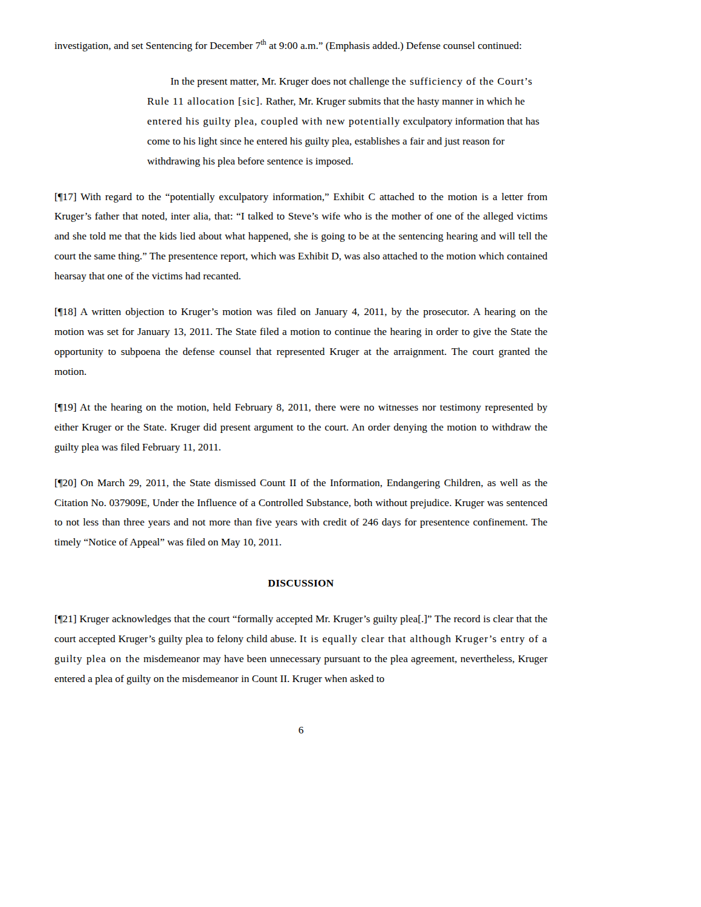investigation, and set Sentencing for December 7th at 9:00 a.m.” (Emphasis added.) Defense counsel continued:
In the present matter, Mr. Kruger does not challenge the sufficiency of the Court’s Rule 11 allocation [sic]. Rather, Mr. Kruger submits that the hasty manner in which he entered his guilty plea, coupled with new potentially exculpatory information that has come to his light since he entered his guilty plea, establishes a fair and just reason for withdrawing his plea before sentence is imposed.
[¶17] With regard to the “potentially exculpatory information,” Exhibit C attached to the motion is a letter from Kruger’s father that noted, inter alia, that: “I talked to Steve’s wife who is the mother of one of the alleged victims and she told me that the kids lied about what happened, she is going to be at the sentencing hearing and will tell the court the same thing.” The presentence report, which was Exhibit D, was also attached to the motion which contained hearsay that one of the victims had recanted.
[¶18] A written objection to Kruger’s motion was filed on January 4, 2011, by the prosecutor. A hearing on the motion was set for January 13, 2011. The State filed a motion to continue the hearing in order to give the State the opportunity to subpoena the defense counsel that represented Kruger at the arraignment. The court granted the motion.
[¶19] At the hearing on the motion, held February 8, 2011, there were no witnesses nor testimony represented by either Kruger or the State. Kruger did present argument to the court. An order denying the motion to withdraw the guilty plea was filed February 11, 2011.
[¶20] On March 29, 2011, the State dismissed Count II of the Information, Endangering Children, as well as the Citation No. 037909E, Under the Influence of a Controlled Substance, both without prejudice. Kruger was sentenced to not less than three years and not more than five years with credit of 246 days for presentence confinement. The timely “Notice of Appeal” was filed on May 10, 2011.
DISCUSSION
[¶21] Kruger acknowledges that the court “formally accepted Mr. Kruger’s guilty plea[.]” The record is clear that the court accepted Kruger’s guilty plea to felony child abuse. It is equally clear that although Kruger’s entry of a guilty plea on the misdemeanor may have been unnecessary pursuant to the plea agreement, nevertheless, Kruger entered a plea of guilty on the misdemeanor in Count II. Kruger when asked to
6